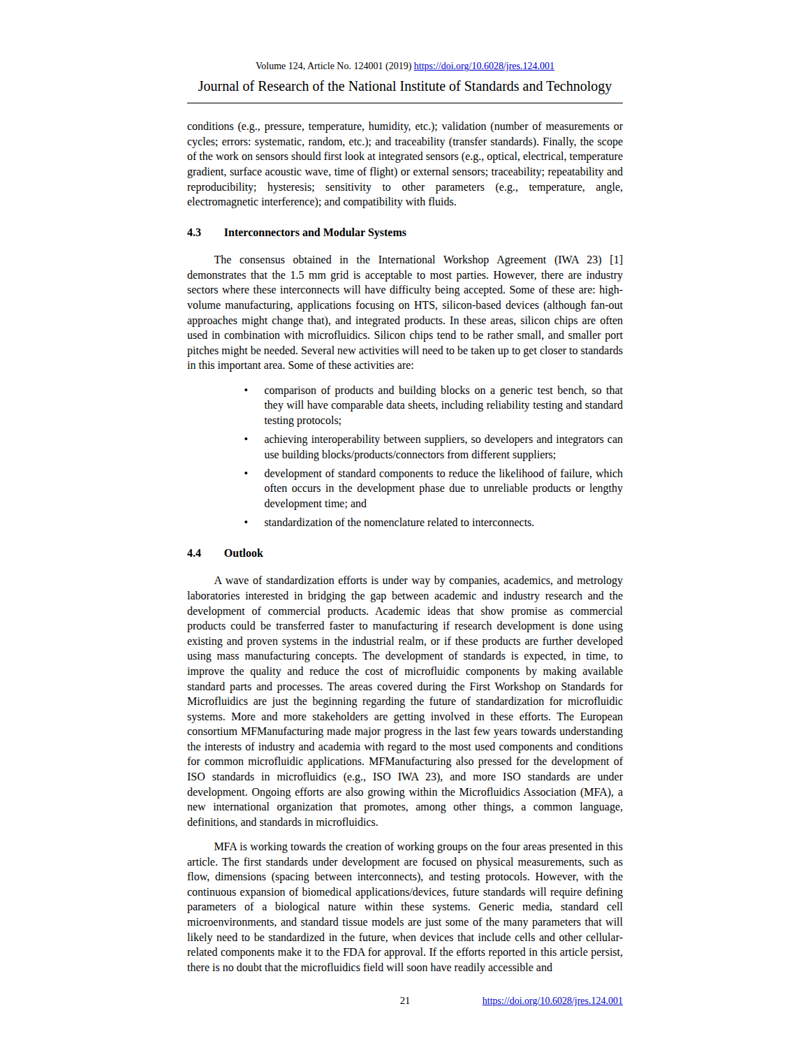Volume 124, Article No. 124001 (2019) https://doi.org/10.6028/jres.124.001
Journal of Research of the National Institute of Standards and Technology
conditions (e.g., pressure, temperature, humidity, etc.); validation (number of measurements or cycles; errors: systematic, random, etc.); and traceability (transfer standards). Finally, the scope of the work on sensors should first look at integrated sensors (e.g., optical, electrical, temperature gradient, surface acoustic wave, time of flight) or external sensors; traceability; repeatability and reproducibility; hysteresis; sensitivity to other parameters (e.g., temperature, angle, electromagnetic interference); and compatibility with fluids.
4.3 Interconnectors and Modular Systems
The consensus obtained in the International Workshop Agreement (IWA 23) [1] demonstrates that the 1.5 mm grid is acceptable to most parties. However, there are industry sectors where these interconnects will have difficulty being accepted. Some of these are: high-volume manufacturing, applications focusing on HTS, silicon-based devices (although fan-out approaches might change that), and integrated products. In these areas, silicon chips are often used in combination with microfluidics. Silicon chips tend to be rather small, and smaller port pitches might be needed. Several new activities will need to be taken up to get closer to standards in this important area. Some of these activities are:
comparison of products and building blocks on a generic test bench, so that they will have comparable data sheets, including reliability testing and standard testing protocols;
achieving interoperability between suppliers, so developers and integrators can use building blocks/products/connectors from different suppliers;
development of standard components to reduce the likelihood of failure, which often occurs in the development phase due to unreliable products or lengthy development time; and
standardization of the nomenclature related to interconnects.
4.4 Outlook
A wave of standardization efforts is under way by companies, academics, and metrology laboratories interested in bridging the gap between academic and industry research and the development of commercial products. Academic ideas that show promise as commercial products could be transferred faster to manufacturing if research development is done using existing and proven systems in the industrial realm, or if these products are further developed using mass manufacturing concepts. The development of standards is expected, in time, to improve the quality and reduce the cost of microfluidic components by making available standard parts and processes. The areas covered during the First Workshop on Standards for Microfluidics are just the beginning regarding the future of standardization for microfluidic systems. More and more stakeholders are getting involved in these efforts. The European consortium MFManufacturing made major progress in the last few years towards understanding the interests of industry and academia with regard to the most used components and conditions for common microfluidic applications. MFManufacturing also pressed for the development of ISO standards in microfluidics (e.g., ISO IWA 23), and more ISO standards are under development. Ongoing efforts are also growing within the Microfluidics Association (MFA), a new international organization that promotes, among other things, a common language, definitions, and standards in microfluidics.
MFA is working towards the creation of working groups on the four areas presented in this article. The first standards under development are focused on physical measurements, such as flow, dimensions (spacing between interconnects), and testing protocols. However, with the continuous expansion of biomedical applications/devices, future standards will require defining parameters of a biological nature within these systems. Generic media, standard cell microenvironments, and standard tissue models are just some of the many parameters that will likely need to be standardized in the future, when devices that include cells and other cellular-related components make it to the FDA for approval. If the efforts reported in this article persist, there is no doubt that the microfluidics field will soon have readily accessible and
21
https://doi.org/10.6028/jres.124.001